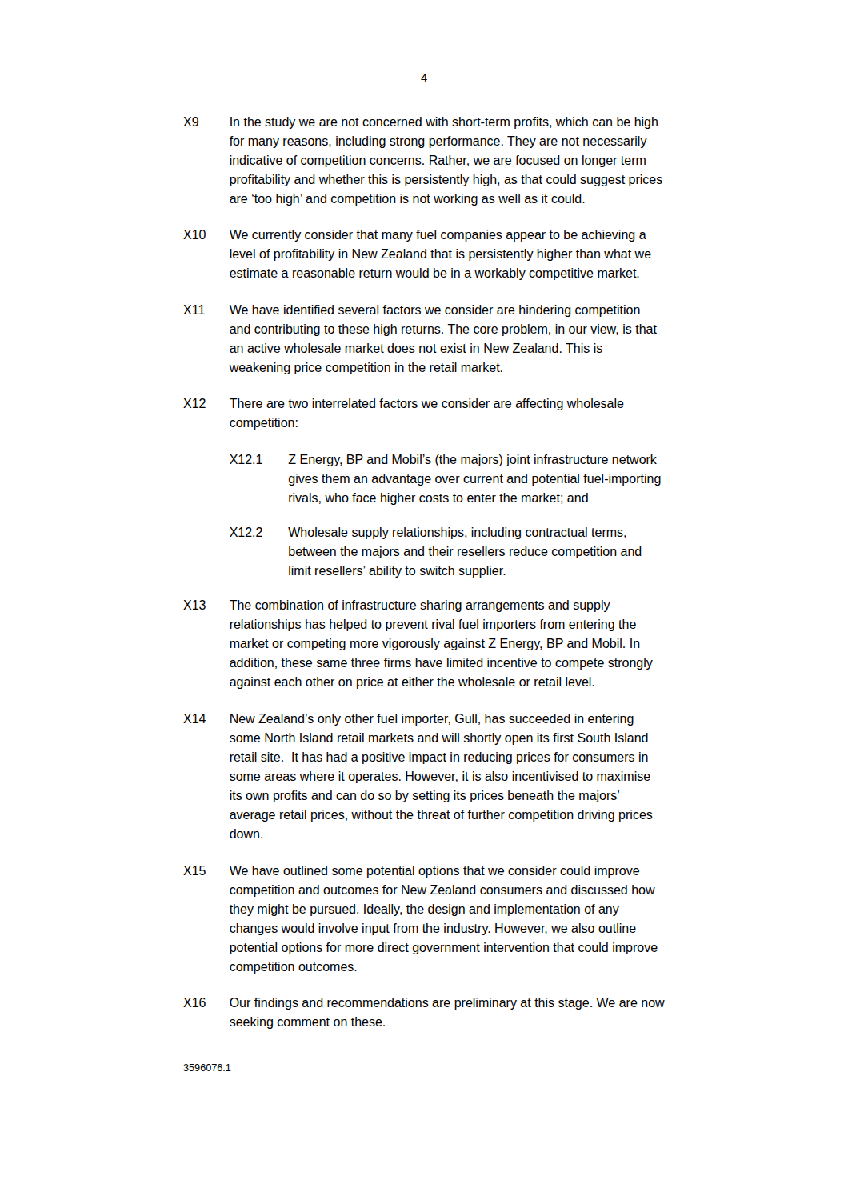4
X9
In the study we are not concerned with short-term profits, which can be high for many reasons, including strong performance. They are not necessarily indicative of competition concerns. Rather, we are focused on longer term profitability and whether this is persistently high, as that could suggest prices are ‘too high’ and competition is not working as well as it could.
X10
We currently consider that many fuel companies appear to be achieving a level of profitability in New Zealand that is persistently higher than what we estimate a reasonable return would be in a workably competitive market.
X11
We have identified several factors we consider are hindering competition and contributing to these high returns. The core problem, in our view, is that an active wholesale market does not exist in New Zealand. This is weakening price competition in the retail market.
X12
There are two interrelated factors we consider are affecting wholesale competition:
X12.1
Z Energy, BP and Mobil’s (the majors) joint infrastructure network gives them an advantage over current and potential fuel-importing rivals, who face higher costs to enter the market; and
X12.2
Wholesale supply relationships, including contractual terms, between the majors and their resellers reduce competition and limit resellers’ ability to switch supplier.
X13
The combination of infrastructure sharing arrangements and supply relationships has helped to prevent rival fuel importers from entering the market or competing more vigorously against Z Energy, BP and Mobil. In addition, these same three firms have limited incentive to compete strongly against each other on price at either the wholesale or retail level.
X14
New Zealand’s only other fuel importer, Gull, has succeeded in entering some North Island retail markets and will shortly open its first South Island retail site. It has had a positive impact in reducing prices for consumers in some areas where it operates. However, it is also incentivised to maximise its own profits and can do so by setting its prices beneath the majors’ average retail prices, without the threat of further competition driving prices down.
X15
We have outlined some potential options that we consider could improve competition and outcomes for New Zealand consumers and discussed how they might be pursued. Ideally, the design and implementation of any changes would involve input from the industry. However, we also outline potential options for more direct government intervention that could improve competition outcomes.
X16
Our findings and recommendations are preliminary at this stage. We are now seeking comment on these.
3596076.1